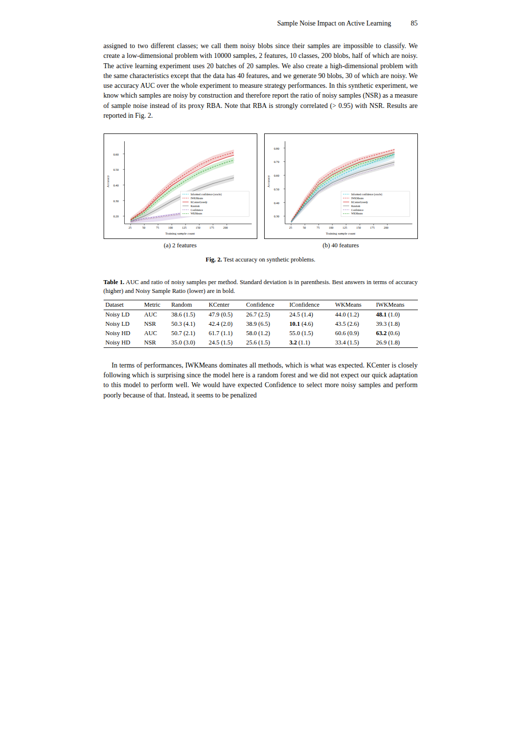Sample Noise Impact on Active Learning 85
assigned to two different classes; we call them noisy blobs since their samples are impossible to classify. We create a low-dimensional problem with 10000 samples, 2 features, 10 classes, 200 blobs, half of which are noisy. The active learning experiment uses 20 batches of 20 samples. We also create a high-dimensional problem with the same characteristics except that the data has 40 features, and we generate 90 blobs, 30 of which are noisy. We use accuracy AUC over the whole experiment to measure strategy performances. In this synthetic experiment, we know which samples are noisy by construction and therefore report the ratio of noisy samples (NSR) as a measure of sample noise instead of its proxy RBA. Note that RBA is strongly correlated (> 0.95) with NSR. Results are reported in Fig. 2.
0.20 0.30 0.40 0.50 0.60 25 50 75 100 125 150 175 200 Accuracy Training sample count Informed confidence (oracle) IWKMeans KCenterGreedy Random Confidence WKMeans
(a) 2 features
0.30 0.40 0.50 0.60 0.70 0.80 25 50 75 100 125 150 175 200 Accuracy Training sample count Informed confidence (oracle) IWKMeans KCenterGreedy Random Confidence WKMeans
(b) 40 features
Fig. 2. Test accuracy on synthetic problems.
Table 1. AUC and ratio of noisy samples per method. Standard deviation is in parenthesis. Best answers in terms of accuracy (higher) and Noisy Sample Ratio (lower) are in bold.
| Dataset | Metric | Random | KCenter | Confidence | IConfidence | WKMeans | IWKMeans |
| --- | --- | --- | --- | --- | --- | --- | --- |
| Noisy LD | AUC | 38.6 (1.5) | 47.9 (0.5) | 26.7 (2.5) | 24.5 (1.4) | 44.0 (1.2) | 48.1 (1.0) |
| Noisy LD | NSR | 50.3 (4.1) | 42.4 (2.0) | 38.9 (6.5) | 10.1 (4.6) | 43.5 (2.6) | 39.3 (1.8) |
| Noisy HD | AUC | 50.7 (2.1) | 61.7 (1.1) | 58.0 (1.2) | 55.0 (1.5) | 60.6 (0.9) | 63.2 (0.6) |
| Noisy HD | NSR | 35.0 (3.0) | 24.5 (1.5) | 25.6 (1.5) | 3.2 (1.1) | 33.4 (1.5) | 26.9 (1.8) |
In terms of performances, IWKMeans dominates all methods, which is what was expected. KCenter is closely following which is surprising since the model here is a random forest and we did not expect our quick adaptation to this model to perform well. We would have expected Confidence to select more noisy samples and perform poorly because of that. Instead, it seems to be penalized